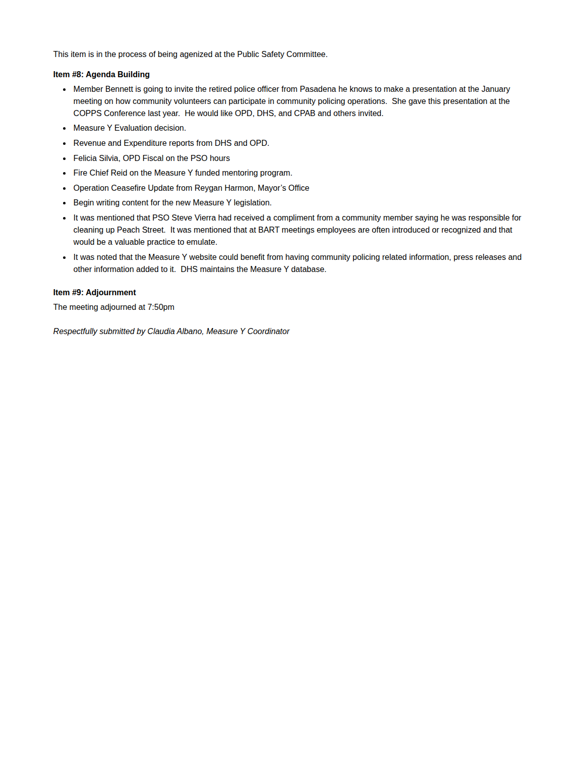This item is in the process of being agenized at the Public Safety Committee.
Item #8: Agenda Building
Member Bennett is going to invite the retired police officer from Pasadena he knows to make a presentation at the January meeting on how community volunteers can participate in community policing operations. She gave this presentation at the COPPS Conference last year. He would like OPD, DHS, and CPAB and others invited.
Measure Y Evaluation decision.
Revenue and Expenditure reports from DHS and OPD.
Felicia Silvia, OPD Fiscal on the PSO hours
Fire Chief Reid on the Measure Y funded mentoring program.
Operation Ceasefire Update from Reygan Harmon, Mayor’s Office
Begin writing content for the new Measure Y legislation.
It was mentioned that PSO Steve Vierra had received a compliment from a community member saying he was responsible for cleaning up Peach Street. It was mentioned that at BART meetings employees are often introduced or recognized and that would be a valuable practice to emulate.
It was noted that the Measure Y website could benefit from having community policing related information, press releases and other information added to it. DHS maintains the Measure Y database.
Item #9: Adjournment
The meeting adjourned at 7:50pm
Respectfully submitted by Claudia Albano, Measure Y Coordinator